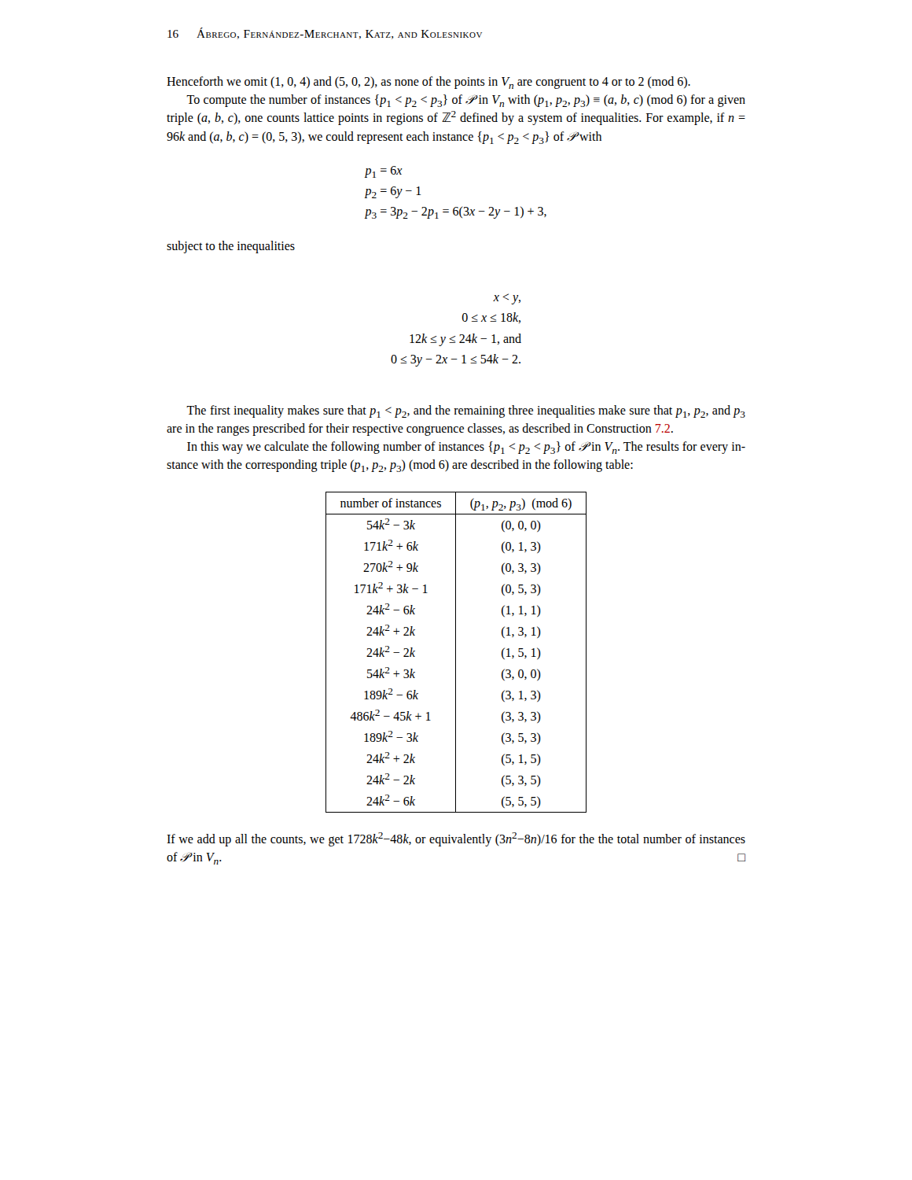16 Ábrego, Fernández-Merchant, Katz, and Kolesnikov
Henceforth we omit (1, 0, 4) and (5, 0, 2), as none of the points in Vn are congruent to 4 or to 2 (mod 6).
To compute the number of instances {p1 < p2 < p3} of 𝒫 in Vn with (p1, p2, p3) ≡ (a, b, c) (mod 6) for a given triple (a, b, c), one counts lattice points in regions of ℤ2 defined by a system of inequalities. For example, if n = 96k and (a, b, c) = (0, 5, 3), we could represent each instance {p1 < p2 < p3} of 𝒫 with
p1 = 6x
p2 = 6y − 1
p3 = 3p2 − 2p1 = 6(3x − 2y − 1) + 3,
subject to the inequalities
x < y,
0 ≤ x ≤ 18k,
12k ≤ y ≤ 24k − 1, and
0 ≤ 3y − 2x − 1 ≤ 54k − 2.
The first inequality makes sure that p1 < p2, and the remaining three inequalities make sure that p1, p2, and p3 are in the ranges prescribed for their respective congruence classes, as described in Construction 7.2.
In this way we calculate the following number of instances {p1 < p2 < p3} of 𝒫 in Vn. The results for every instance with the corresponding triple (p1, p2, p3) (mod 6) are described in the following table:
| number of instances | ( p 1 , p 2 , p 3 ) (mod 6) |
| --- | --- |
| 54 k 2 − 3 k | (0, 0, 0) |
| 171 k 2 + 6 k | (0, 1, 3) |
| 270 k 2 + 9 k | (0, 3, 3) |
| 171 k 2 + 3 k − 1 | (0, 5, 3) |
| 24 k 2 − 6 k | (1, 1, 1) |
| 24 k 2 + 2 k | (1, 3, 1) |
| 24 k 2 − 2 k | (1, 5, 1) |
| 54 k 2 + 3 k | (3, 0, 0) |
| 189 k 2 − 6 k | (3, 1, 3) |
| 486 k 2 − 45 k + 1 | (3, 3, 3) |
| 189 k 2 − 3 k | (3, 5, 3) |
| 24 k 2 + 2 k | (5, 1, 5) |
| 24 k 2 − 2 k | (5, 3, 5) |
| 24 k 2 − 6 k | (5, 5, 5) |
If we add up all the counts, we get 1728k2−48k, or equivalently (3n2−8n)/16 for the the total number of instances of 𝒫 in Vn. □